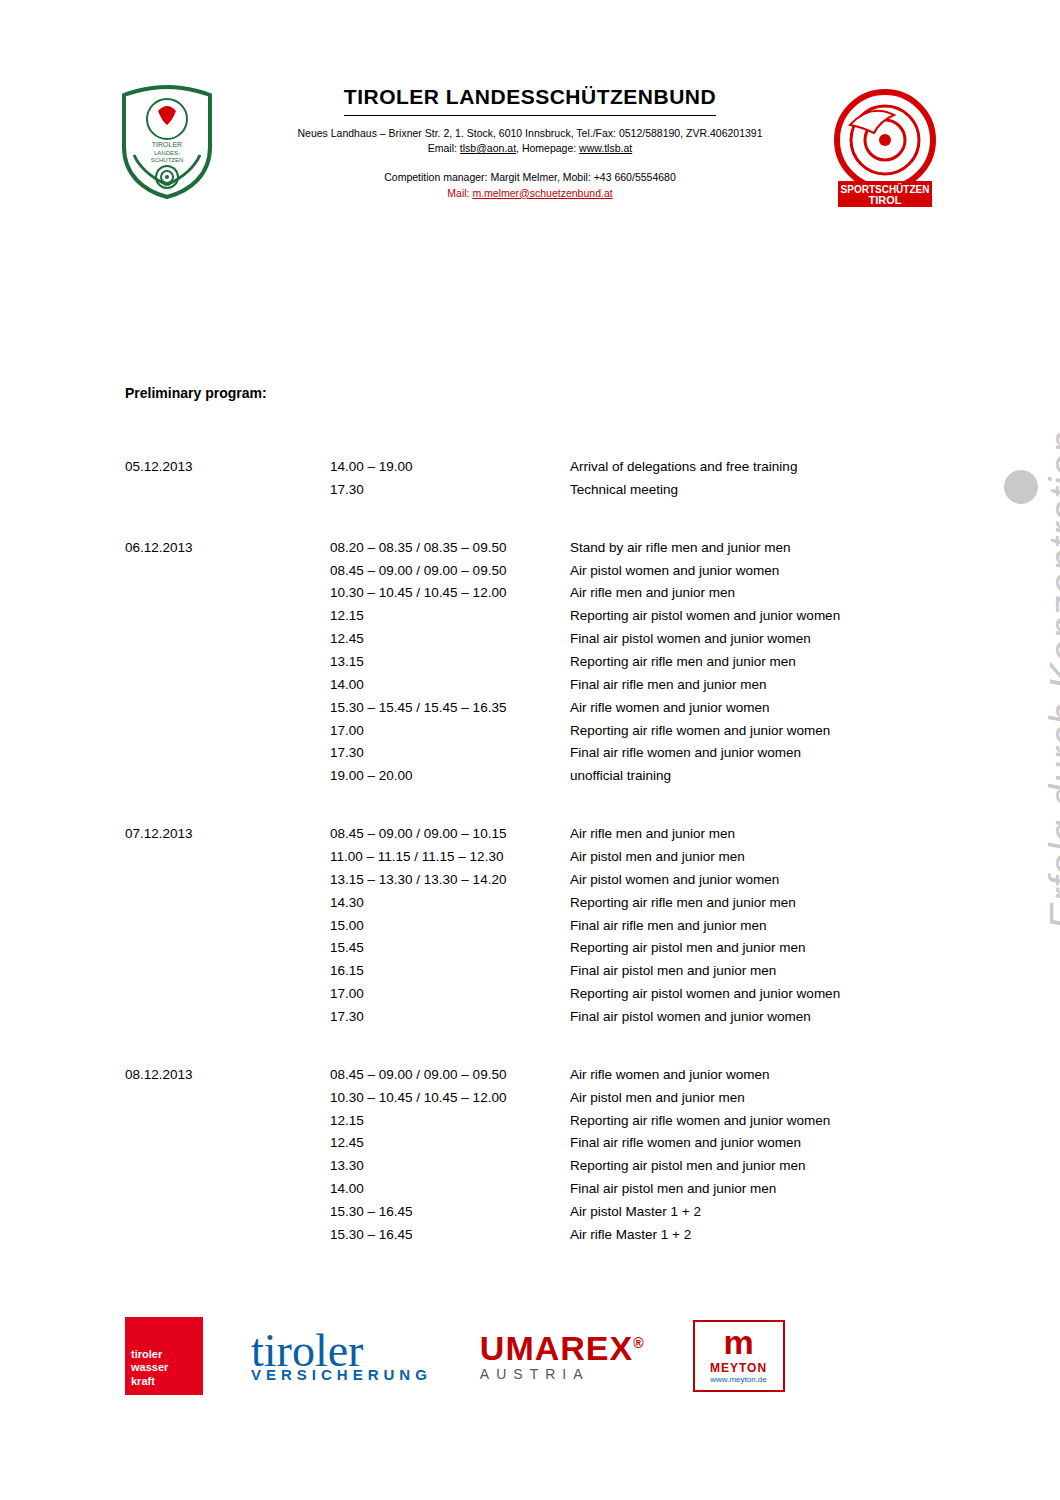TIROLER LANDES- SCHÜTZEN
TIROLER LANDESSCHÜTZENBUND
Neues Landhaus – Brixner Str. 2, 1. Stock, 6010 Innsbruck, Tel./Fax: 0512/588190, ZVR.406201391
Email: tlsb@aon.at, Homepage: www.tlsb.at
Competition manager: Margit Melmer, Mobil: +43 660/5554680
Mail: m.melmer@schuetzenbund.at
SPORTSCHÜTZEN TIROL
Erfolg durch Konzentration
Preliminary program:
| 05.12.2013 | 14.00 – 19.00 | Arrival of delegations and free training |
| | 17.30 | Technical meeting |
| 06.12.2013 | 08.20 – 08.35 / 08.35 – 09.50 | Stand by air rifle men and junior men |
| | 08.45 – 09.00 / 09.00 – 09.50 | Air pistol women and junior women |
| | 10.30 – 10.45 / 10.45 – 12.00 | Air rifle men and junior men |
| | 12.15 | Reporting air pistol women and junior women |
| | 12.45 | Final air pistol women and junior women |
| | 13.15 | Reporting air rifle men and junior men |
| | 14.00 | Final air rifle men and junior men |
| | 15.30 – 15.45 / 15.45 – 16.35 | Air rifle women and junior women |
| | 17.00 | Reporting air rifle women and junior women |
| | 17.30 | Final air rifle women and junior women |
| | 19.00 – 20.00 | unofficial training |
| 07.12.2013 | 08.45 – 09.00 / 09.00 – 10.15 | Air rifle men and junior men |
| | 11.00 – 11.15 / 11.15 – 12.30 | Air pistol men and junior men |
| | 13.15 – 13.30 / 13.30 – 14.20 | Air pistol women and junior women |
| | 14.30 | Reporting air rifle men and junior men |
| | 15.00 | Final air rifle men and junior men |
| | 15.45 | Reporting air pistol men and junior men |
| | 16.15 | Final air pistol men and junior men |
| | 17.00 | Reporting air pistol women and junior women |
| | 17.30 | Final air pistol women and junior women |
| 08.12.2013 | 08.45 – 09.00 / 09.00 – 09.50 | Air rifle women and junior women |
| | 10.30 – 10.45 / 10.45 – 12.00 | Air pistol men and junior men |
| | 12.15 | Reporting air rifle women and junior women |
| | 12.45 | Final air rifle women and junior women |
| | 13.30 | Reporting air pistol men and junior men |
| | 14.00 | Final air pistol men and junior men |
| | 15.30 – 16.45 | Air pistol Master 1 + 2 |
| | 15.30 – 16.45 | Air rifle Master 1 + 2 |
tiroler
wasser
kraft
tiroler VERSICHERUNG
UMAREX® AUSTRIA
m
MEYTON
www.meyton.de